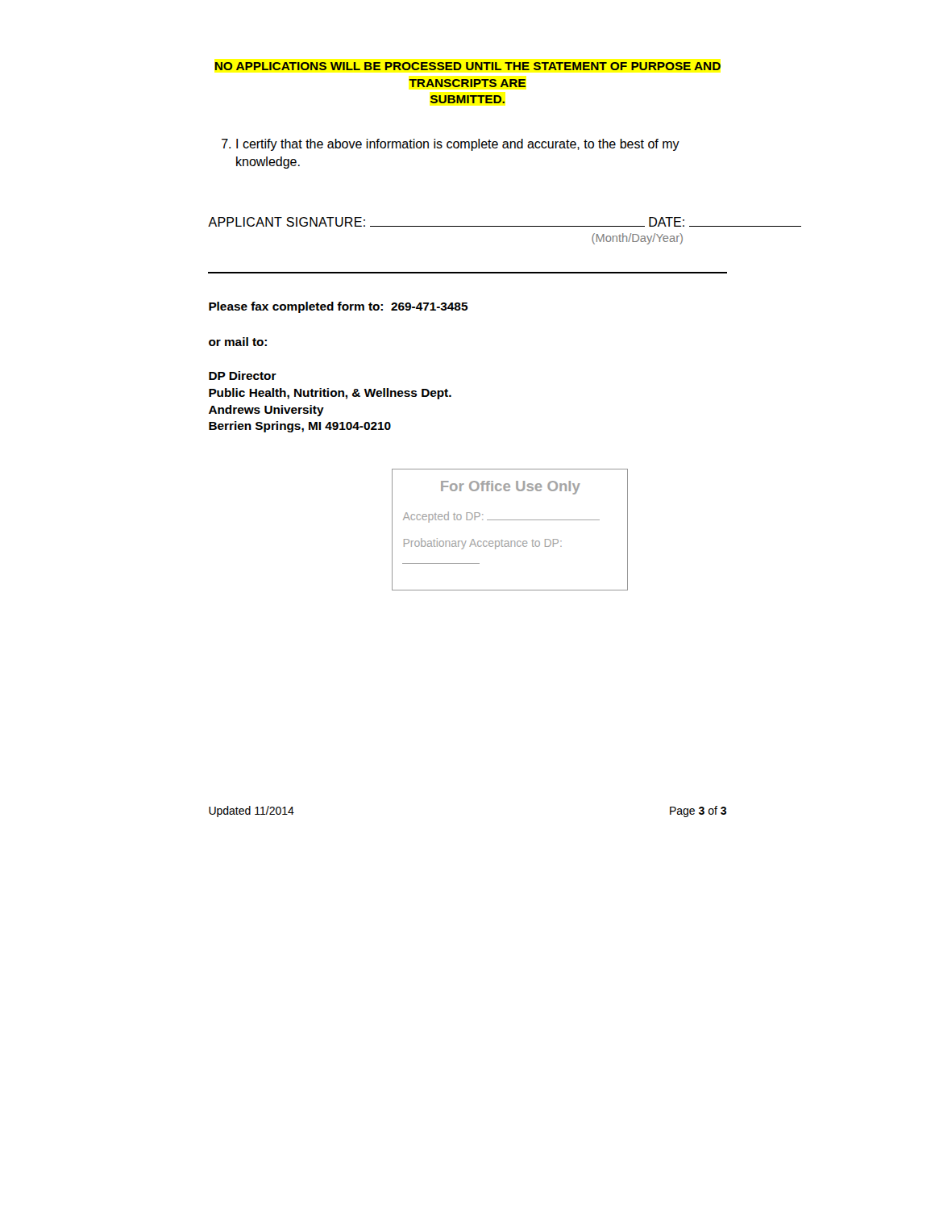NO APPLICATIONS WILL BE PROCESSED UNTIL THE STATEMENT OF PURPOSE AND TRANSCRIPTS ARE
SUBMITTED.
I certify that the above information is complete and accurate, to the best of my knowledge.
APPLICANT SIGNATURE: DATE:
(Month/Day/Year)
Please fax completed form to: 269-471-3485
or mail to:
DP Director
Public Health, Nutrition, & Wellness Dept.
Andrews University
Berrien Springs, MI 49104-0210
For Office Use Only
Accepted to DP:
Probationary Acceptance to DP:
Updated 11/2014 Page 3 of 3